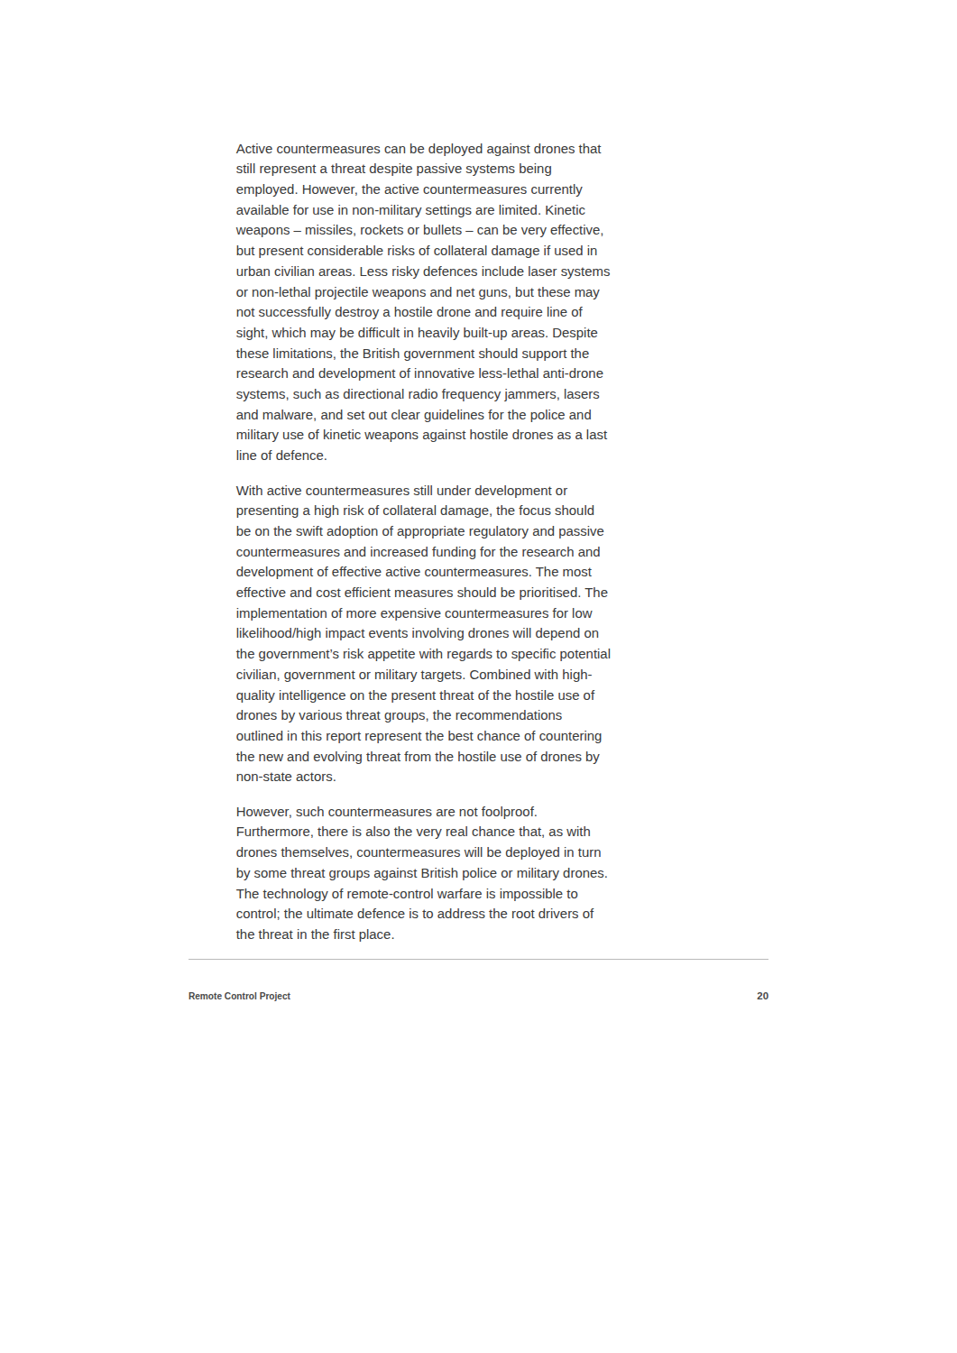Active countermeasures can be deployed against drones that still represent a threat despite passive systems being employed. However, the active countermeasures currently available for use in non-military settings are limited. Kinetic weapons – missiles, rockets or bullets – can be very effective, but present considerable risks of collateral damage if used in urban civilian areas. Less risky defences include laser systems or non-lethal projectile weapons and net guns, but these may not successfully destroy a hostile drone and require line of sight, which may be difficult in heavily built-up areas. Despite these limitations, the British government should support the research and development of innovative less-lethal anti-drone systems, such as directional radio frequency jammers, lasers and malware, and set out clear guidelines for the police and military use of kinetic weapons against hostile drones as a last line of defence.
With active countermeasures still under development or presenting a high risk of collateral damage, the focus should be on the swift adoption of appropriate regulatory and passive countermeasures and increased funding for the research and development of effective active countermeasures. The most effective and cost efficient measures should be prioritised. The implementation of more expensive countermeasures for low likelihood/high impact events involving drones will depend on the government’s risk appetite with regards to specific potential civilian, government or military targets. Combined with high-quality intelligence on the present threat of the hostile use of drones by various threat groups, the recommendations outlined in this report represent the best chance of countering the new and evolving threat from the hostile use of drones by non-state actors.
However, such countermeasures are not foolproof. Furthermore, there is also the very real chance that, as with drones themselves, countermeasures will be deployed in turn by some threat groups against British police or military drones. The technology of remote-control warfare is impossible to control; the ultimate defence is to address the root drivers of the threat in the first place.
Remote Control Project 20